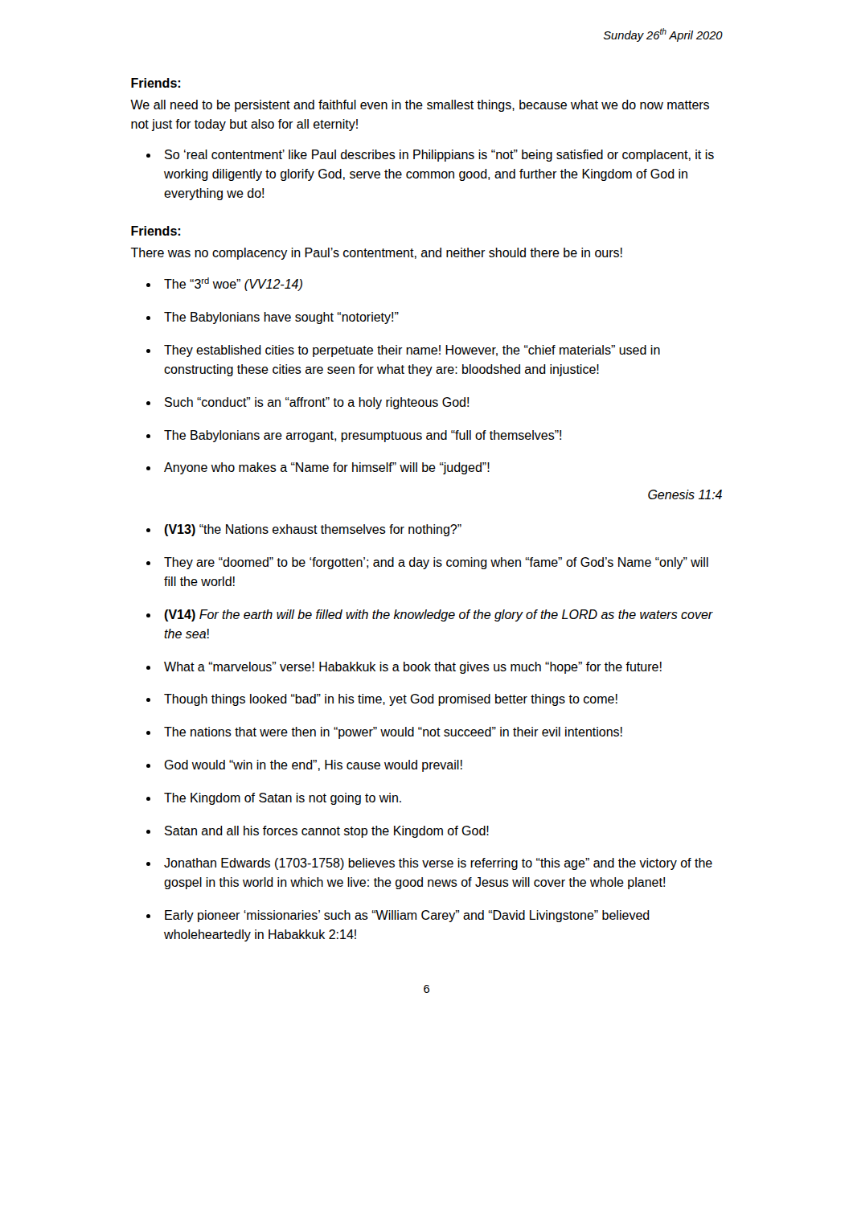Sunday 26th April 2020
Friends:
We all need to be persistent and faithful even in the smallest things, because what we do now matters not just for today but also for all eternity!
So ‘real contentment’ like Paul describes in Philippians is “not” being satisfied or complacent, it is working diligently to glorify God, serve the common good, and further the Kingdom of God in everything we do!
Friends:
There was no complacency in Paul’s contentment, and neither should there be in ours!
The “3rd woe” (VV12-14)
The Babylonians have sought “notoriety!”
They established cities to perpetuate their name! However, the “chief materials” used in constructing these cities are seen for what they are: bloodshed and injustice!
Such “conduct” is an “affront” to a holy righteous God!
The Babylonians are arrogant, presumptuous and “full of themselves”!
Anyone who makes a “Name for himself” will be “judged”!
Genesis 11:4
(V13) “the Nations exhaust themselves for nothing?”
They are “doomed” to be ‘forgotten’; and a day is coming when “fame” of God’s Name “only” will fill the world!
(V14) For the earth will be filled with the knowledge of the glory of the LORD as the waters cover the sea!
What a “marvelous” verse! Habakkuk is a book that gives us much “hope” for the future!
Though things looked “bad” in his time, yet God promised better things to come!
The nations that were then in “power” would “not succeed” in their evil intentions!
God would “win in the end”, His cause would prevail!
The Kingdom of Satan is not going to win.
Satan and all his forces cannot stop the Kingdom of God!
Jonathan Edwards (1703-1758) believes this verse is referring to “this age” and the victory of the gospel in this world in which we live: the good news of Jesus will cover the whole planet!
Early pioneer ‘missionaries’ such as “William Carey” and “David Livingstone” believed wholeheartedly in Habakkuk 2:14!
6